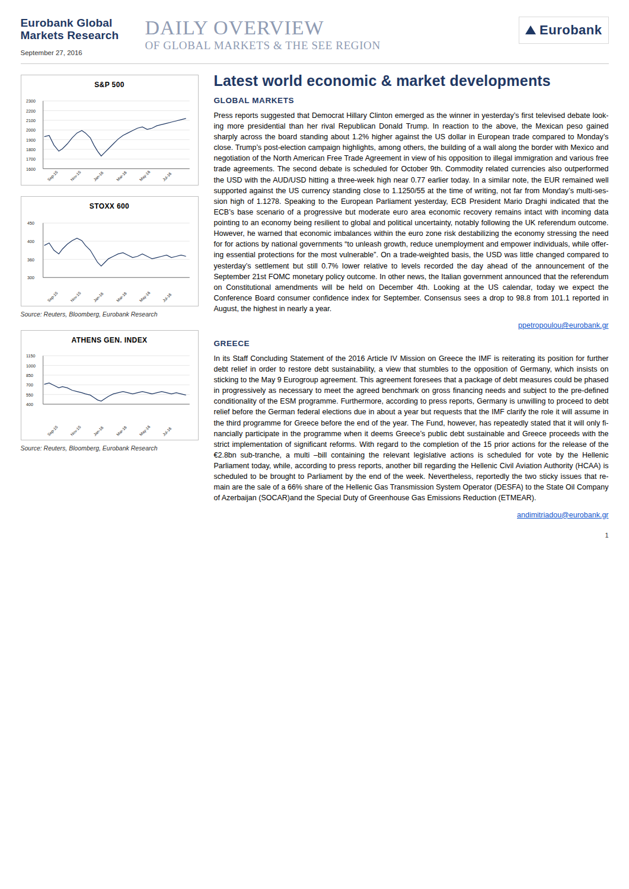Eurobank GlobalMarkets Research
September 27, 2016
DAILY OVERVIEW
OF GLOBAL MARKETS & THE SEE REGION
Eurobank
S&P 500
2300 2200 2100 2000 1900 1800 1700 1600 Sep-15 Nov-15 Jan-16 Mar-16 May-16 Jul-16
STOXX 600
450 400 360 300 Sep-15 Nov-15 Jan-16 Mar-16 May-16 Jul-16
Source: Reuters, Bloomberg, Eurobank Research
ATHENS GEN. INDEX
1150 1000 850 700 550 400 Sep-15 Nov-15 Jan-16 Mar-16 May-16 Jul-16
Source: Reuters, Bloomberg, Eurobank Research
Latest world economic & market developments
Global Markets
Press reports suggested that Democrat Hillary Clinton emerged as the winner in yesterday’s first televised debate looking more presidential than her rival Republican Donald Trump. In reaction to the above, the Mexican peso gained sharply across the board standing about 1.2% higher against the US dollar in European trade compared to Monday’s close. Trump’s post-election campaign highlights, among others, the building of a wall along the border with Mexico and negotiation of the North American Free Trade Agreement in view of his opposition to illegal immigration and various free trade agreements. The second debate is scheduled for October 9th. Commodity related currencies also outperformed the USD with the AUD/USD hitting a three-week high near 0.77 earlier today. In a similar note, the EUR remained well supported against the US currency standing close to 1.1250/55 at the time of writing, not far from Monday’s multi-session high of 1.1278. Speaking to the European Parliament yesterday, ECB President Mario Draghi indicated that the ECB’s base scenario of a progressive but moderate euro area economic recovery remains intact with incoming data pointing to an economy being resilient to global and political uncertainty, notably following the UK referendum outcome. However, he warned that economic imbalances within the euro zone risk destabilizing the economy stressing the need for for actions by national governments “to unleash growth, reduce unemployment and empower individuals, while offering essential protections for the most vulnerable”. On a trade-weighted basis, the USD was little changed compared to yesterday’s settlement but still 0.7% lower relative to levels recorded the day ahead of the announcement of the September 21st FOMC monetary policy outcome. In other news, the Italian government announced that the referendum on Constitutional amendments will be held on December 4th. Looking at the US calendar, today we expect the Conference Board consumer confidence index for September. Consensus sees a drop to 98.8 from 101.1 reported in August, the highest in nearly a year.
ppetropoulou@eurobank.gr
Greece
In its Staff Concluding Statement of the 2016 Article IV Mission on Greece the IMF is reiterating its position for further debt relief in order to restore debt sustainability, a view that stumbles to the opposition of Germany, which insists on sticking to the May 9 Eurogroup agreement. This agreement foresees that a package of debt measures could be phased in progressively as necessary to meet the agreed benchmark on gross financing needs and subject to the pre-defined conditionality of the ESM programme. Furthermore, according to press reports, Germany is unwilling to proceed to debt relief before the German federal elections due in about a year but requests that the IMF clarify the role it will assume in the third programme for Greece before the end of the year. The Fund, however, has repeatedly stated that it will only financially participate in the programme when it deems Greece’s public debt sustainable and Greece proceeds with the strict implementation of significant reforms. With regard to the completion of the 15 prior actions for the release of the €2.8bn sub-tranche, a multi –bill containing the relevant legislative actions is scheduled for vote by the Hellenic Parliament today, while, according to press reports, another bill regarding the Hellenic Civil Aviation Authority (HCAA) is scheduled to be brought to Parliament by the end of the week. Nevertheless, reportedly the two sticky issues that remain are the sale of a 66% share of the Hellenic Gas Transmission System Operator (DESFA) to the State Oil Company of Azerbaijan (SOCAR)and the Special Duty of Greenhouse Gas Emissions Reduction (ETMEAR).
andimitriadou@eurobank.gr
1